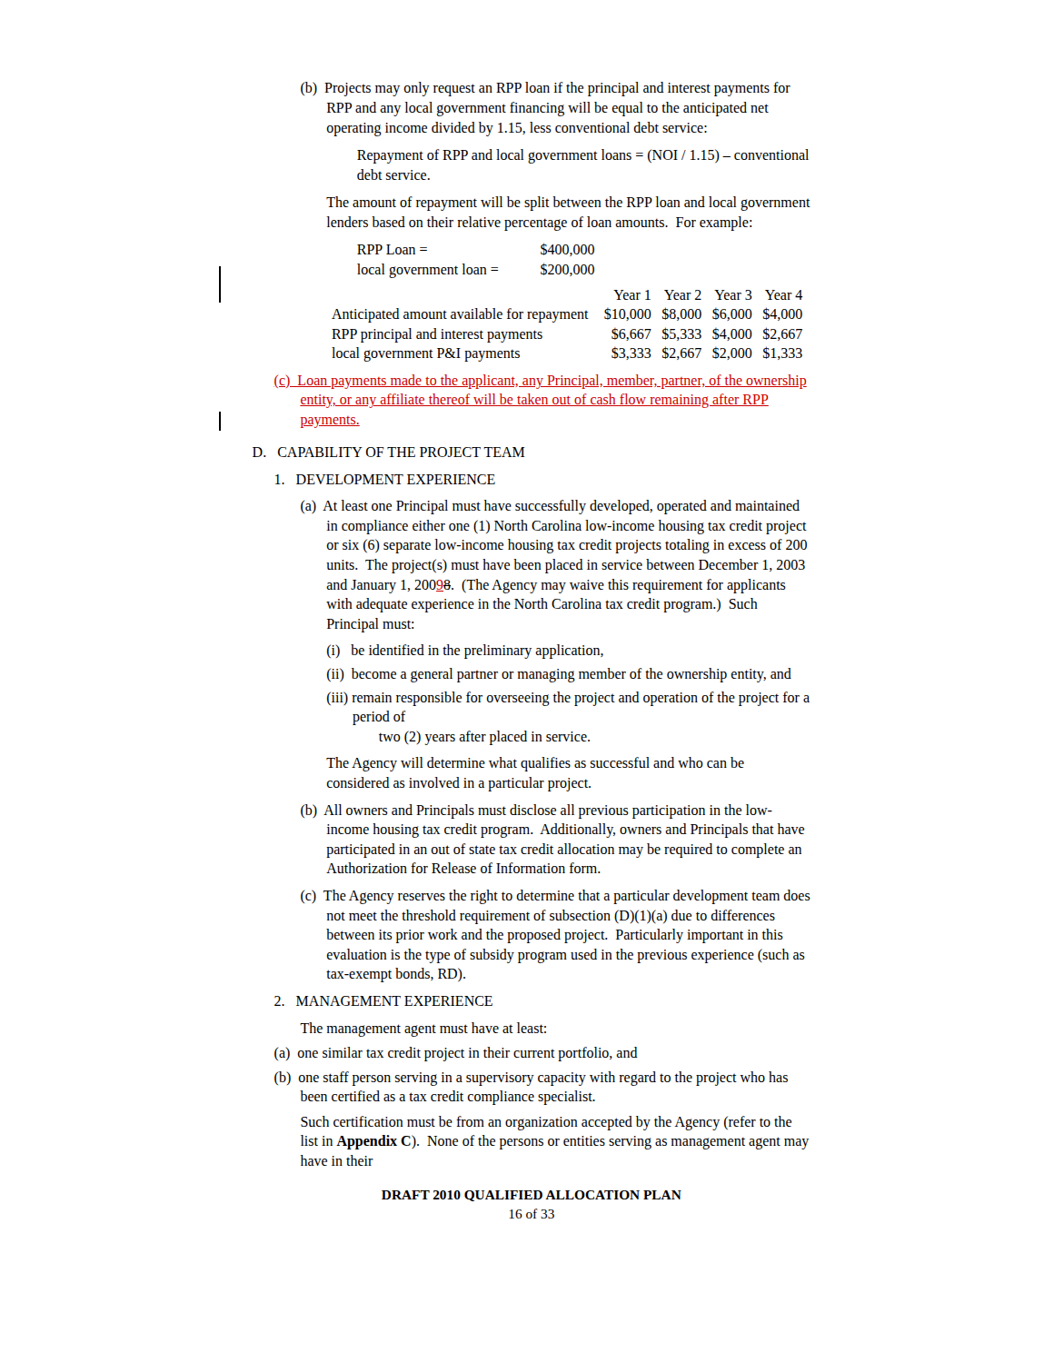(b) Projects may only request an RPP loan if the principal and interest payments for RPP and any local government financing will be equal to the anticipated net operating income divided by 1.15, less conventional debt service:
Repayment of RPP and local government loans = (NOI / 1.15) – conventional debt service.
The amount of repayment will be split between the RPP loan and local government lenders based on their relative percentage of loan amounts. For example:
RPP Loan =$400,000
local government loan =$200,000
| | Year 1 | Year 2 | Year 3 | Year 4 |
| Anticipated amount available for repayment | $10,000 | $8,000 | $6,000 | $4,000 |
| RPP principal and interest payments | $6,667 | $5,333 | $4,000 | $2,667 |
| local government P&I payments | $3,333 | $2,667 | $2,000 | $1,333 |
(c) Loan payments made to the applicant, any Principal, member, partner, of the ownership entity, or any affiliate thereof will be taken out of cash flow remaining after RPP payments.
D. CAPABILITY OF THE PROJECT TEAM
1. DEVELOPMENT EXPERIENCE
(a) At least one Principal must have successfully developed, operated and maintained in compliance either one (1) North Carolina low-income housing tax credit project or six (6) separate low-income housing tax credit projects totaling in excess of 200 units. The project(s) must have been placed in service between December 1, 2003 and January 1, 20098. (The Agency may waive this requirement for applicants with adequate experience in the North Carolina tax credit program.) Such Principal must:
(i) be identified in the preliminary application,
(ii) become a general partner or managing member of the ownership entity, and
(iii) remain responsible for overseeing the project and operation of the project for a period of two (2) years after placed in service.
The Agency will determine what qualifies as successful and who can be considered as involved in a particular project.
(b) All owners and Principals must disclose all previous participation in the low-income housing tax credit program. Additionally, owners and Principals that have participated in an out of state tax credit allocation may be required to complete an Authorization for Release of Information form.
(c) The Agency reserves the right to determine that a particular development team does not meet the threshold requirement of subsection (D)(1)(a) due to differences between its prior work and the proposed project. Particularly important in this evaluation is the type of subsidy program used in the previous experience (such as tax-exempt bonds, RD).
2. MANAGEMENT EXPERIENCE
The management agent must have at least:
(a) one similar tax credit project in their current portfolio, and
(b) one staff person serving in a supervisory capacity with regard to the project who has been certified as a tax credit compliance specialist.
Such certification must be from an organization accepted by the Agency (refer to the list in Appendix C). None of the persons or entities serving as management agent may have in their
DRAFT 2010 QUALIFIED ALLOCATION PLAN
16 of 33